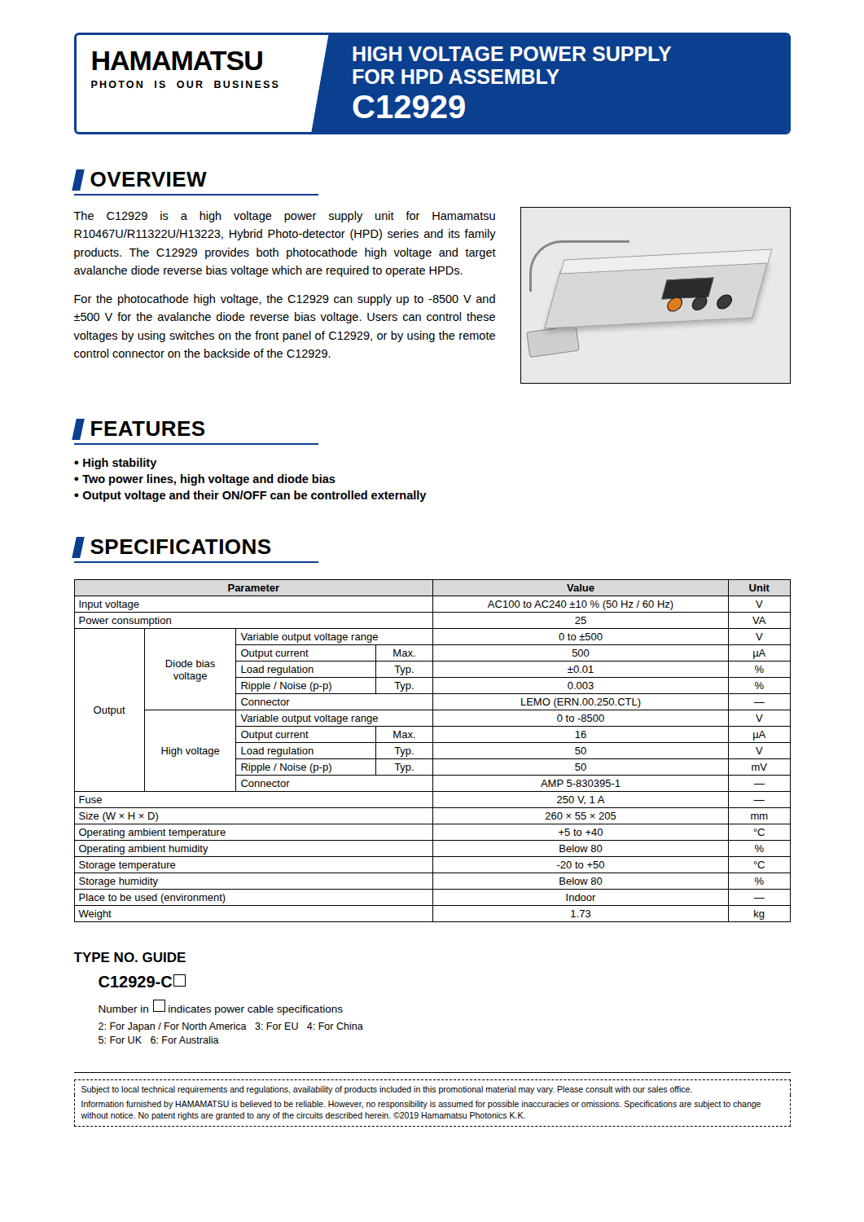HAMAMATSU
PHOTON IS OUR BUSINESS
HIGH VOLTAGE POWER SUPPLY
FOR HPD ASSEMBLY
C12929
OVERVIEW
The C12929 is a high voltage power supply unit for Hamamatsu R10467U/R11322U/H13223, Hybrid Photo-detector (HPD) series and its family products. The C12929 provides both photocathode high voltage and target avalanche diode reverse bias voltage which are required to operate HPDs.
For the photocathode high voltage, the C12929 can supply up to -8500 V and ±500 V for the avalanche diode reverse bias voltage. Users can control these voltages by using switches on the front panel of C12929, or by using the remote control connector on the backside of the C12929.
FEATURES
High stability
Two power lines, high voltage and diode bias
Output voltage and their ON/OFF can be controlled externally
SPECIFICATIONS
| Parameter | Value | Unit |
| --- | --- | --- |
| Input voltage | AC100 to AC240 ±10 % (50 Hz / 60 Hz) | V |
| Power consumption | 25 | VA |
| Output | Diode bias voltage | Variable output voltage range | 0 to ±500 | V |
| Output current | Max. | 500 | µA |
| Load regulation | Typ. | ±0.01 | % |
| Ripple / Noise (p-p) | Typ. | 0.003 | % |
| Connector | LEMO (ERN.00.250.CTL) | — |
| High voltage | Variable output voltage range | 0 to -8500 | V |
| Output current | Max. | 16 | µA |
| Load regulation | Typ. | 50 | V |
| Ripple / Noise (p-p) | Typ. | 50 | mV |
| Connector | AMP 5-830395-1 | — |
| Fuse | 250 V, 1 A | — |
| Size (W × H × D) | 260 × 55 × 205 | mm |
| Operating ambient temperature | +5 to +40 | °C |
| Operating ambient humidity | Below 80 | % |
| Storage temperature | -20 to +50 | °C |
| Storage humidity | Below 80 | % |
| Place to be used (environment) | Indoor | — |
| Weight | 1.73 | kg |
TYPE NO. GUIDE
C12929-C
Number in indicates power cable specifications
2: For Japan / For North America 3: For EU 4: For China
5: For UK 6: For Australia
Subject to local technical requirements and regulations, availability of products included in this promotional material may vary. Please consult with our sales office.
Information furnished by HAMAMATSU is believed to be reliable. However, no responsibility is assumed for possible inaccuracies or omissions. Specifications are subject to change without notice. No patent rights are granted to any of the circuits described herein. ©2019 Hamamatsu Photonics K.K.